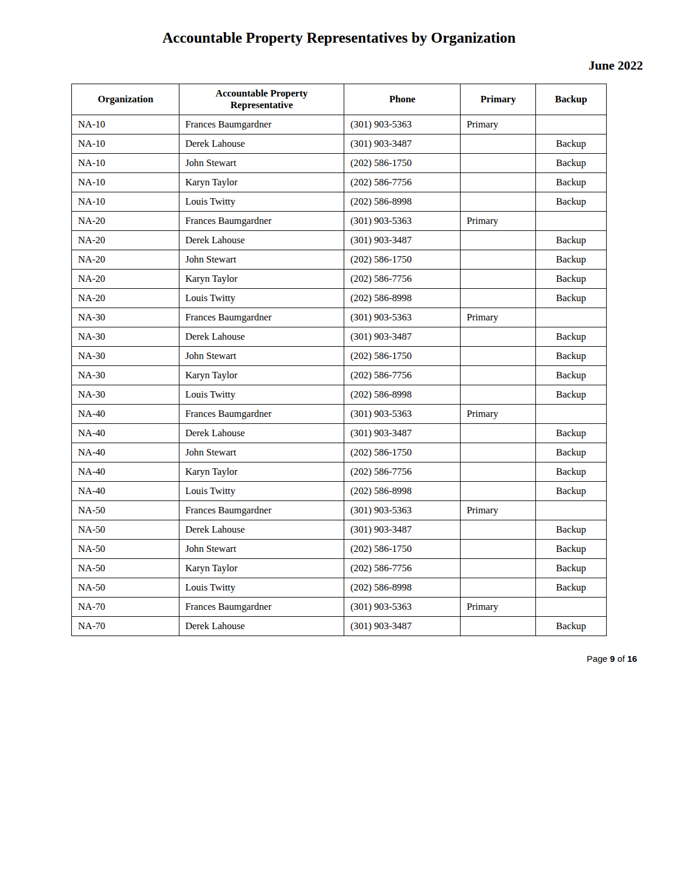Accountable Property Representatives by Organization
June 2022
| Organization | Accountable Property Representative | Phone | Primary | Backup |
| --- | --- | --- | --- | --- |
| NA-10 | Frances Baumgardner | (301) 903-5363 | Primary | |
| NA-10 | Derek Lahouse | (301) 903-3487 | | Backup |
| NA-10 | John Stewart | (202) 586-1750 | | Backup |
| NA-10 | Karyn Taylor | (202) 586-7756 | | Backup |
| NA-10 | Louis Twitty | (202) 586-8998 | | Backup |
| NA-20 | Frances Baumgardner | (301) 903-5363 | Primary | |
| NA-20 | Derek Lahouse | (301) 903-3487 | | Backup |
| NA-20 | John Stewart | (202) 586-1750 | | Backup |
| NA-20 | Karyn Taylor | (202) 586-7756 | | Backup |
| NA-20 | Louis Twitty | (202) 586-8998 | | Backup |
| NA-30 | Frances Baumgardner | (301) 903-5363 | Primary | |
| NA-30 | Derek Lahouse | (301) 903-3487 | | Backup |
| NA-30 | John Stewart | (202) 586-1750 | | Backup |
| NA-30 | Karyn Taylor | (202) 586-7756 | | Backup |
| NA-30 | Louis Twitty | (202) 586-8998 | | Backup |
| NA-40 | Frances Baumgardner | (301) 903-5363 | Primary | |
| NA-40 | Derek Lahouse | (301) 903-3487 | | Backup |
| NA-40 | John Stewart | (202) 586-1750 | | Backup |
| NA-40 | Karyn Taylor | (202) 586-7756 | | Backup |
| NA-40 | Louis Twitty | (202) 586-8998 | | Backup |
| NA-50 | Frances Baumgardner | (301) 903-5363 | Primary | |
| NA-50 | Derek Lahouse | (301) 903-3487 | | Backup |
| NA-50 | John Stewart | (202) 586-1750 | | Backup |
| NA-50 | Karyn Taylor | (202) 586-7756 | | Backup |
| NA-50 | Louis Twitty | (202) 586-8998 | | Backup |
| NA-70 | Frances Baumgardner | (301) 903-5363 | Primary | |
| NA-70 | Derek Lahouse | (301) 903-3487 | | Backup |
Page 9 of 16